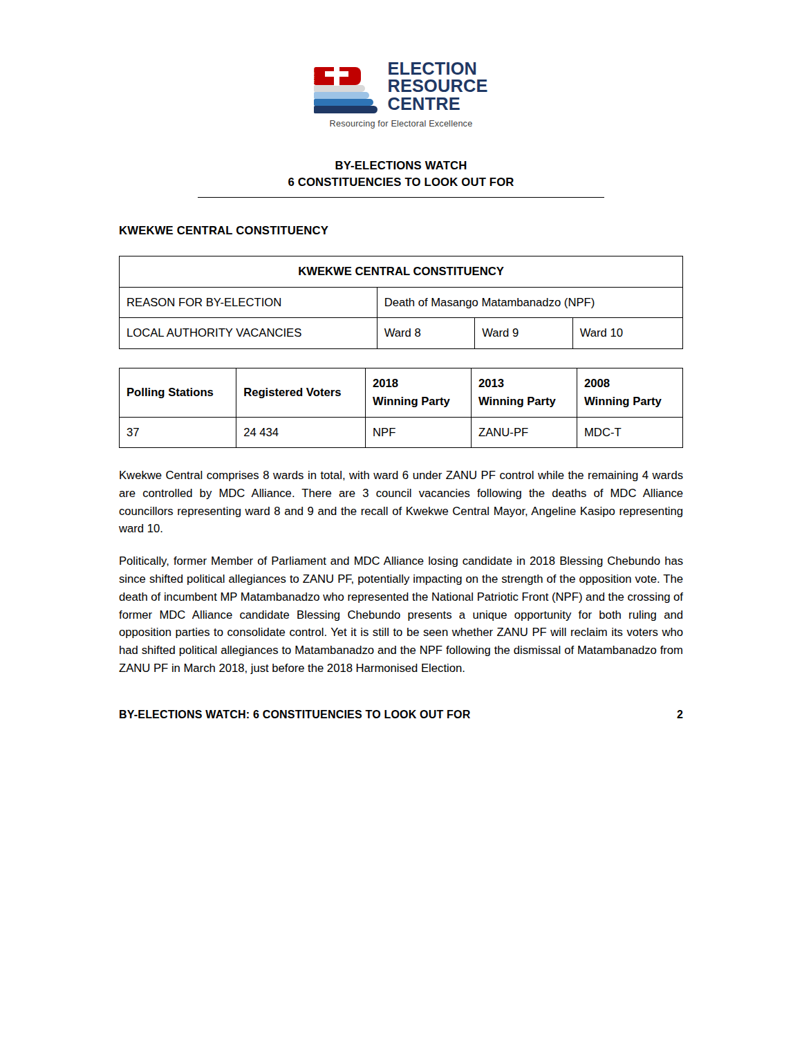TRANSPARENCY
ACCOUNTABILITY
INTEGRITY
ELECTION RESOURCE CENTRE
Resourcing for Electoral Excellence
BY-ELECTIONS WATCH
6 CONSTITUENCIES TO LOOK OUT FOR
KWEKWE CENTRAL CONSTITUENCY
| KWEKWE CENTRAL CONSTITUENCY |
| REASON FOR BY-ELECTION | Death of Masango Matambanadzo (NPF) |
| LOCAL AUTHORITY VACANCIES | Ward 8 | Ward 9 | Ward 10 |
| Polling Stations | Registered Voters | 2018 Winning Party | 2013 Winning Party | 2008 Winning Party |
| 37 | 24 434 | NPF | ZANU-PF | MDC-T |
Kwekwe Central comprises 8 wards in total, with ward 6 under ZANU PF control while the remaining 4 wards are controlled by MDC Alliance. There are 3 council vacancies following the deaths of MDC Alliance councillors representing ward 8 and 9 and the recall of Kwekwe Central Mayor, Angeline Kasipo representing ward 10.
Politically, former Member of Parliament and MDC Alliance losing candidate in 2018 Blessing Chebundo has since shifted political allegiances to ZANU PF, potentially impacting on the strength of the opposition vote. The death of incumbent MP Matambanadzo who represented the National Patriotic Front (NPF) and the crossing of former MDC Alliance candidate Blessing Chebundo presents a unique opportunity for both ruling and opposition parties to consolidate control. Yet it is still to be seen whether ZANU PF will reclaim its voters who had shifted political allegiances to Matambanadzo and the NPF following the dismissal of Matambanadzo from ZANU PF in March 2018, just before the 2018 Harmonised Election.
BY-ELECTIONS WATCH: 6 CONSTITUENCIES TO LOOK OUT FOR
2